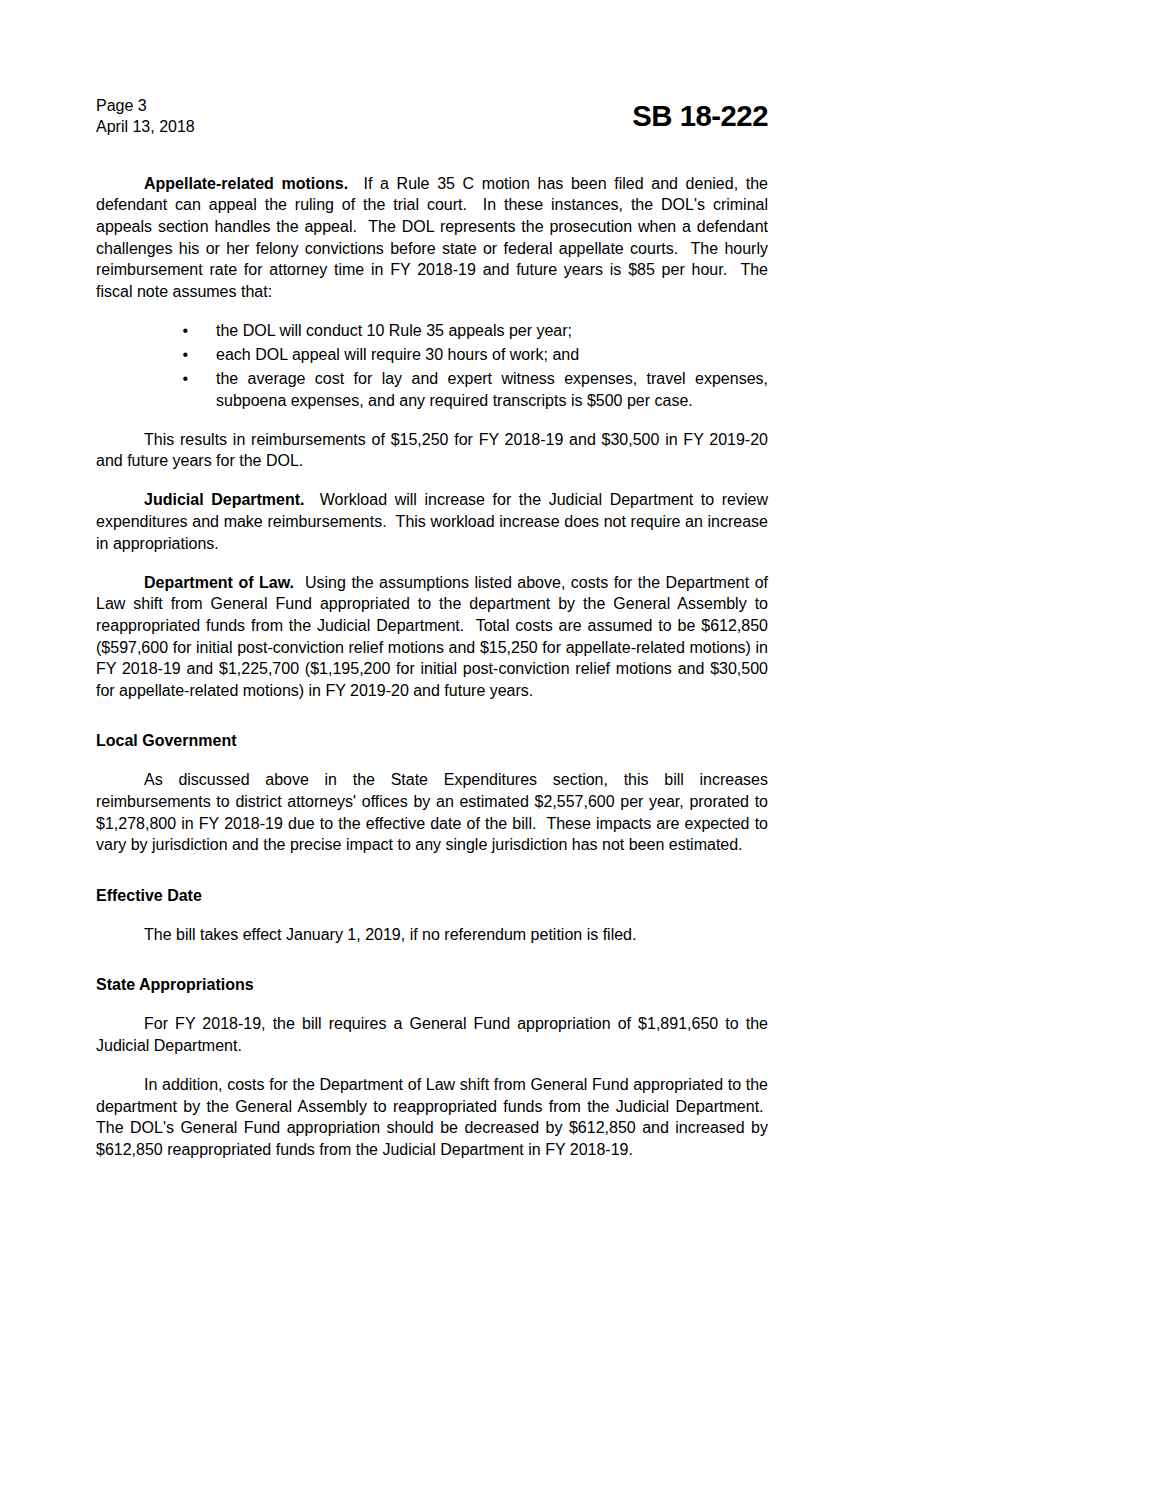Page 3
April 13, 2018
SB 18-222
Appellate-related motions. If a Rule 35 C motion has been filed and denied, the defendant can appeal the ruling of the trial court. In these instances, the DOL's criminal appeals section handles the appeal. The DOL represents the prosecution when a defendant challenges his or her felony convictions before state or federal appellate courts. The hourly reimbursement rate for attorney time in FY 2018-19 and future years is $85 per hour. The fiscal note assumes that:
the DOL will conduct 10 Rule 35 appeals per year;
each DOL appeal will require 30 hours of work; and
the average cost for lay and expert witness expenses, travel expenses, subpoena expenses, and any required transcripts is $500 per case.
This results in reimbursements of $15,250 for FY 2018-19 and $30,500 in FY 2019-20 and future years for the DOL.
Judicial Department. Workload will increase for the Judicial Department to review expenditures and make reimbursements. This workload increase does not require an increase in appropriations.
Department of Law. Using the assumptions listed above, costs for the Department of Law shift from General Fund appropriated to the department by the General Assembly to reappropriated funds from the Judicial Department. Total costs are assumed to be $612,850 ($597,600 for initial post-conviction relief motions and $15,250 for appellate-related motions) in FY 2018-19 and $1,225,700 ($1,195,200 for initial post-conviction relief motions and $30,500 for appellate-related motions) in FY 2019-20 and future years.
Local Government
As discussed above in the State Expenditures section, this bill increases reimbursements to district attorneys' offices by an estimated $2,557,600 per year, prorated to $1,278,800 in FY 2018-19 due to the effective date of the bill. These impacts are expected to vary by jurisdiction and the precise impact to any single jurisdiction has not been estimated.
Effective Date
The bill takes effect January 1, 2019, if no referendum petition is filed.
State Appropriations
For FY 2018-19, the bill requires a General Fund appropriation of $1,891,650 to the Judicial Department.
In addition, costs for the Department of Law shift from General Fund appropriated to the department by the General Assembly to reappropriated funds from the Judicial Department. The DOL's General Fund appropriation should be decreased by $612,850 and increased by $612,850 reappropriated funds from the Judicial Department in FY 2018-19.